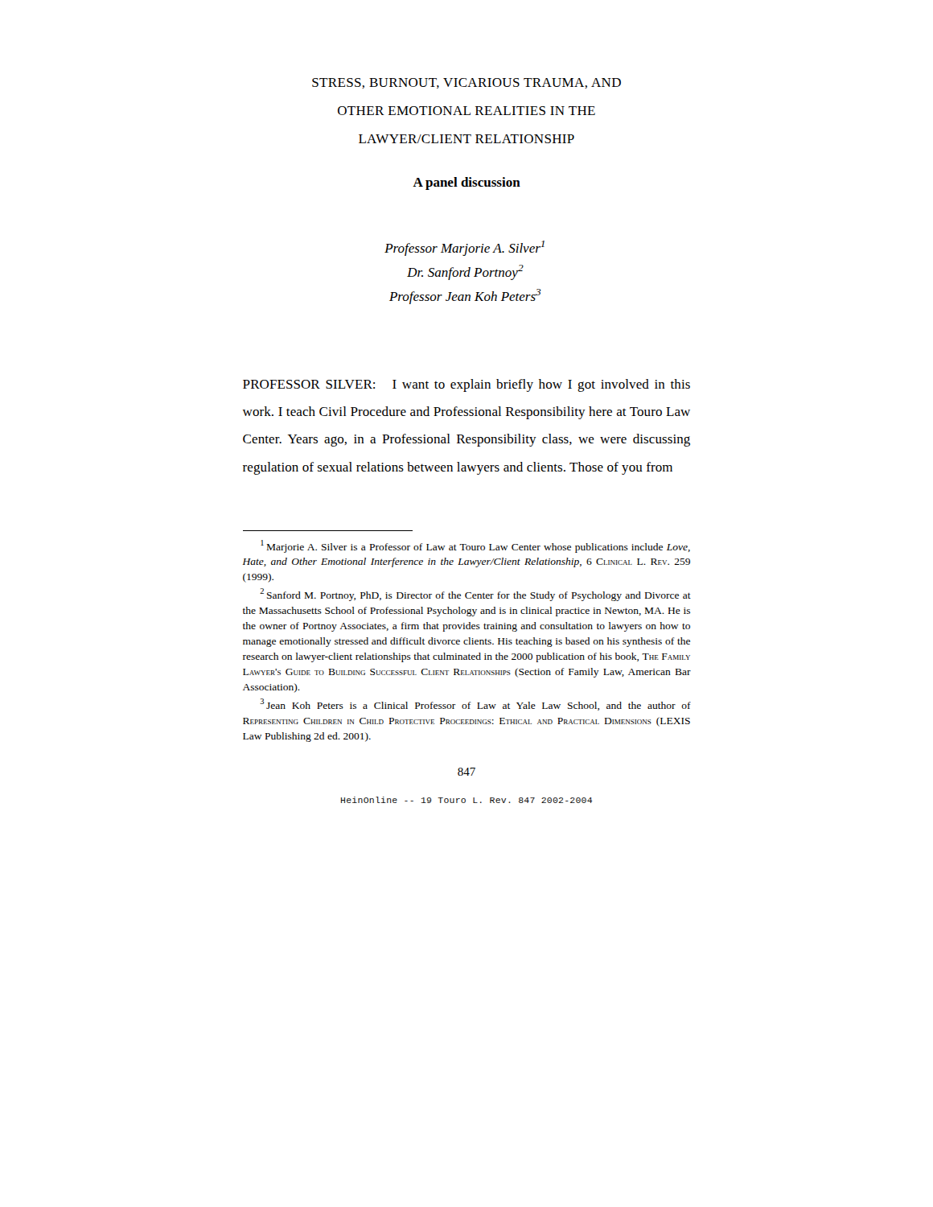Stress, Burnout, Vicarious Trauma, and
Other Emotional Realities in the
Lawyer/Client Relationship
A panel discussion
Professor Marjorie A. Silver1
Dr. Sanford Portnoy2
Professor Jean Koh Peters3
PROFESSOR SILVER: I want to explain briefly how I got involved in this work. I teach Civil Procedure and Professional Responsibility here at Touro Law Center. Years ago, in a Professional Responsibility class, we were discussing regulation of sexual relations between lawyers and clients. Those of you from
1 Marjorie A. Silver is a Professor of Law at Touro Law Center whose publications include Love, Hate, and Other Emotional Interference in the Lawyer/Client Relationship, 6 Clinical L. Rev. 259 (1999).
2 Sanford M. Portnoy, PhD, is Director of the Center for the Study of Psychology and Divorce at the Massachusetts School of Professional Psychology and is in clinical practice in Newton, MA. He is the owner of Portnoy Associates, a firm that provides training and consultation to lawyers on how to manage emotionally stressed and difficult divorce clients. His teaching is based on his synthesis of the research on lawyer-client relationships that culminated in the 2000 publication of his book, The Family Lawyer's Guide to Building Successful Client Relationships (Section of Family Law, American Bar Association).
3 Jean Koh Peters is a Clinical Professor of Law at Yale Law School, and the author of Representing Children in Child Protective Proceedings: Ethical and Practical Dimensions (LEXIS Law Publishing 2d ed. 2001).
847
HeinOnline -- 19 Touro L. Rev. 847 2002-2004